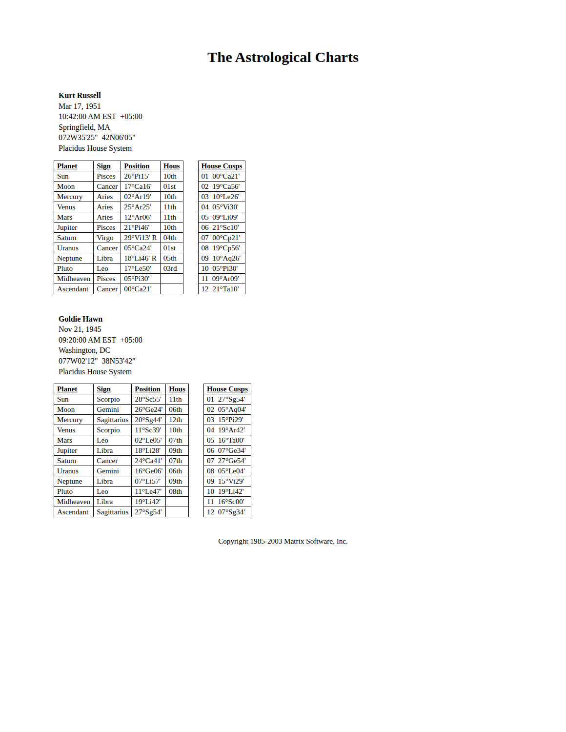The Astrological Charts
Kurt Russell
Mar 17, 1951
10:42:00 AM EST +05:00
Springfield, MA
072W35'25" 42N06'05"
Placidus House System
| Planet | Sign | Position | Hous | | House Cusps |
| --- | --- | --- | --- | --- | --- |
| Sun | Pisces | 26°Pi15' | 10th | | 01 00°Ca21' |
| Moon | Cancer | 17°Ca16' | 01st | | 02 19°Ca56' |
| Mercury | Aries | 02°Ar19' | 10th | | 03 10°Le26' |
| Venus | Aries | 25°Ar25' | 11th | | 04 05°Vi30' |
| Mars | Aries | 12°Ar06' | 11th | | 05 09°Li09' |
| Jupiter | Pisces | 21°Pi46' | 10th | | 06 21°Sc10' |
| Saturn | Virgo | 29°Vi13' R | 04th | | 07 00°Cp21' |
| Uranus | Cancer | 05°Ca24' | 01st | | 08 19°Cp56' |
| Neptune | Libra | 18°Li46' R | 05th | | 09 10°Aq26' |
| Pluto | Leo | 17°Le50' | 03rd | | 10 05°Pi30' |
| Midheaven | Pisces | 05°Pi30' | | | 11 09°Ar09' |
| Ascendant | Cancer | 00°Ca21' | | | 12 21°Ta10' |
Goldie Hawn
Nov 21, 1945
09:20:00 AM EST +05:00
Washington, DC
077W02'12" 38N53'42"
Placidus House System
| Planet | Sign | Position | Hous | | House Cusps |
| --- | --- | --- | --- | --- | --- |
| Sun | Scorpio | 28°Sc55' | 11th | | 01 27°Sg54' |
| Moon | Gemini | 26°Ge24' | 06th | | 02 05°Aq04' |
| Mercury | Sagittarius | 20°Sg44' | 12th | | 03 15°Pi29' |
| Venus | Scorpio | 11°Sc39' | 10th | | 04 19°Ar42' |
| Mars | Leo | 02°Le05' | 07th | | 05 16°Ta00' |
| Jupiter | Libra | 18°Li28' | 09th | | 06 07°Ge34' |
| Saturn | Cancer | 24°Ca41' | 07th | | 07 27°Ge54' |
| Uranus | Gemini | 16°Ge06' | 06th | | 08 05°Le04' |
| Neptune | Libra | 07°Li57' | 09th | | 09 15°Vi29' |
| Pluto | Leo | 11°Le47' | 08th | | 10 19°Li42' |
| Midheaven | Libra | 19°Li42' | | | 11 16°Sc00' |
| Ascendant | Sagittarius | 27°Sg54' | | | 12 07°Sg34' |
Copyright 1985-2003 Matrix Software, Inc.